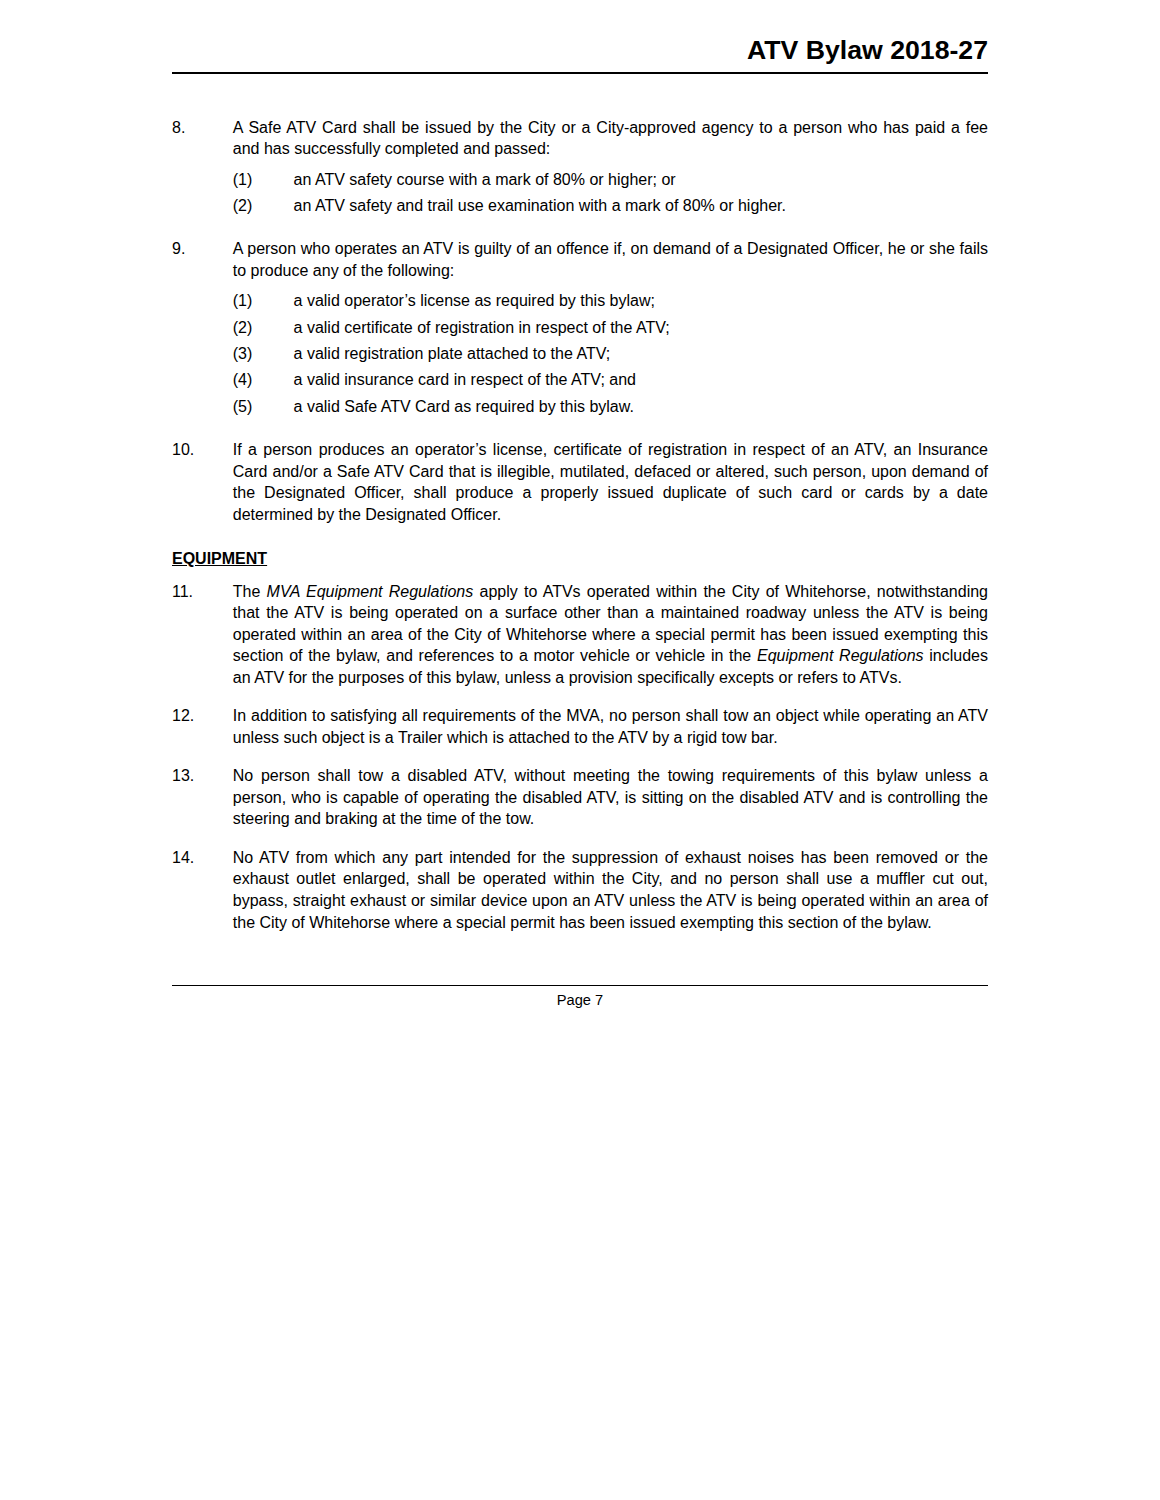ATV Bylaw 2018-27
8.
A Safe ATV Card shall be issued by the City or a City-approved agency to a person who has paid a fee and has successfully completed and passed:
(1) an ATV safety course with a mark of 80% or higher; or
(2) an ATV safety and trail use examination with a mark of 80% or higher.
9.
A person who operates an ATV is guilty of an offence if, on demand of a Designated Officer, he or she fails to produce any of the following:
(1) a valid operator’s license as required by this bylaw;
(2) a valid certificate of registration in respect of the ATV;
(3) a valid registration plate attached to the ATV;
(4) a valid insurance card in respect of the ATV; and
(5) a valid Safe ATV Card as required by this bylaw.
10.
If a person produces an operator’s license, certificate of registration in respect of an ATV, an Insurance Card and/or a Safe ATV Card that is illegible, mutilated, defaced or altered, such person, upon demand of the Designated Officer, shall produce a properly issued duplicate of such card or cards by a date determined by the Designated Officer.
Equipment
11.
The MVA Equipment Regulations apply to ATVs operated within the City of Whitehorse, notwithstanding that the ATV is being operated on a surface other than a maintained roadway unless the ATV is being operated within an area of the City of Whitehorse where a special permit has been issued exempting this section of the bylaw, and references to a motor vehicle or vehicle in the Equipment Regulations includes an ATV for the purposes of this bylaw, unless a provision specifically excepts or refers to ATVs.
12.
In addition to satisfying all requirements of the MVA, no person shall tow an object while operating an ATV unless such object is a Trailer which is attached to the ATV by a rigid tow bar.
13.
No person shall tow a disabled ATV, without meeting the towing requirements of this bylaw unless a person, who is capable of operating the disabled ATV, is sitting on the disabled ATV and is controlling the steering and braking at the time of the tow.
14.
No ATV from which any part intended for the suppression of exhaust noises has been removed or the exhaust outlet enlarged, shall be operated within the City, and no person shall use a muffler cut out, bypass, straight exhaust or similar device upon an ATV unless the ATV is being operated within an area of the City of Whitehorse where a special permit has been issued exempting this section of the bylaw.
Page 7